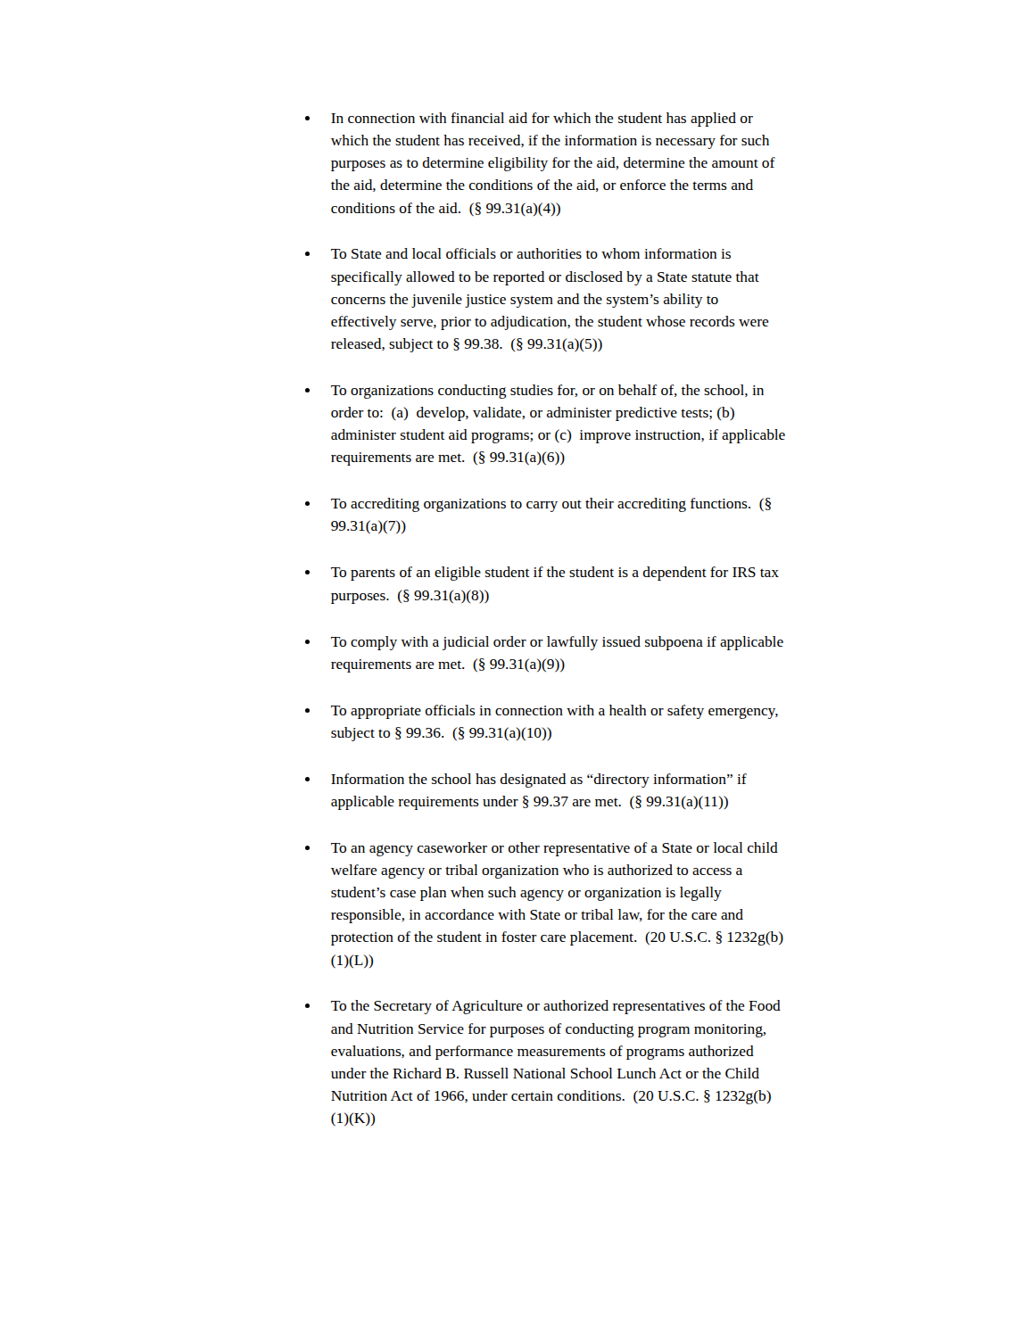In connection with financial aid for which the student has applied or which the student has received, if the information is necessary for such purposes as to determine eligibility for the aid, determine the amount of the aid, determine the conditions of the aid, or enforce the terms and conditions of the aid. (§ 99.31(a)(4))
To State and local officials or authorities to whom information is specifically allowed to be reported or disclosed by a State statute that concerns the juvenile justice system and the system’s ability to effectively serve, prior to adjudication, the student whose records were released, subject to § 99.38. (§ 99.31(a)(5))
To organizations conducting studies for, or on behalf of, the school, in order to: (a) develop, validate, or administer predictive tests; (b) administer student aid programs; or (c) improve instruction, if applicable requirements are met. (§ 99.31(a)(6))
To accrediting organizations to carry out their accrediting functions. (§ 99.31(a)(7))
To parents of an eligible student if the student is a dependent for IRS tax purposes. (§ 99.31(a)(8))
To comply with a judicial order or lawfully issued subpoena if applicable requirements are met. (§ 99.31(a)(9))
To appropriate officials in connection with a health or safety emergency, subject to § 99.36. (§ 99.31(a)(10))
Information the school has designated as “directory information” if applicable requirements under § 99.37 are met. (§ 99.31(a)(11))
To an agency caseworker or other representative of a State or local child welfare agency or tribal organization who is authorized to access a student’s case plan when such agency or organization is legally responsible, in accordance with State or tribal law, for the care and protection of the student in foster care placement. (20 U.S.C. § 1232g(b)(1)(L))
To the Secretary of Agriculture or authorized representatives of the Food and Nutrition Service for purposes of conducting program monitoring, evaluations, and performance measurements of programs authorized under the Richard B. Russell National School Lunch Act or the Child Nutrition Act of 1966, under certain conditions. (20 U.S.C. § 1232g(b)(1)(K))